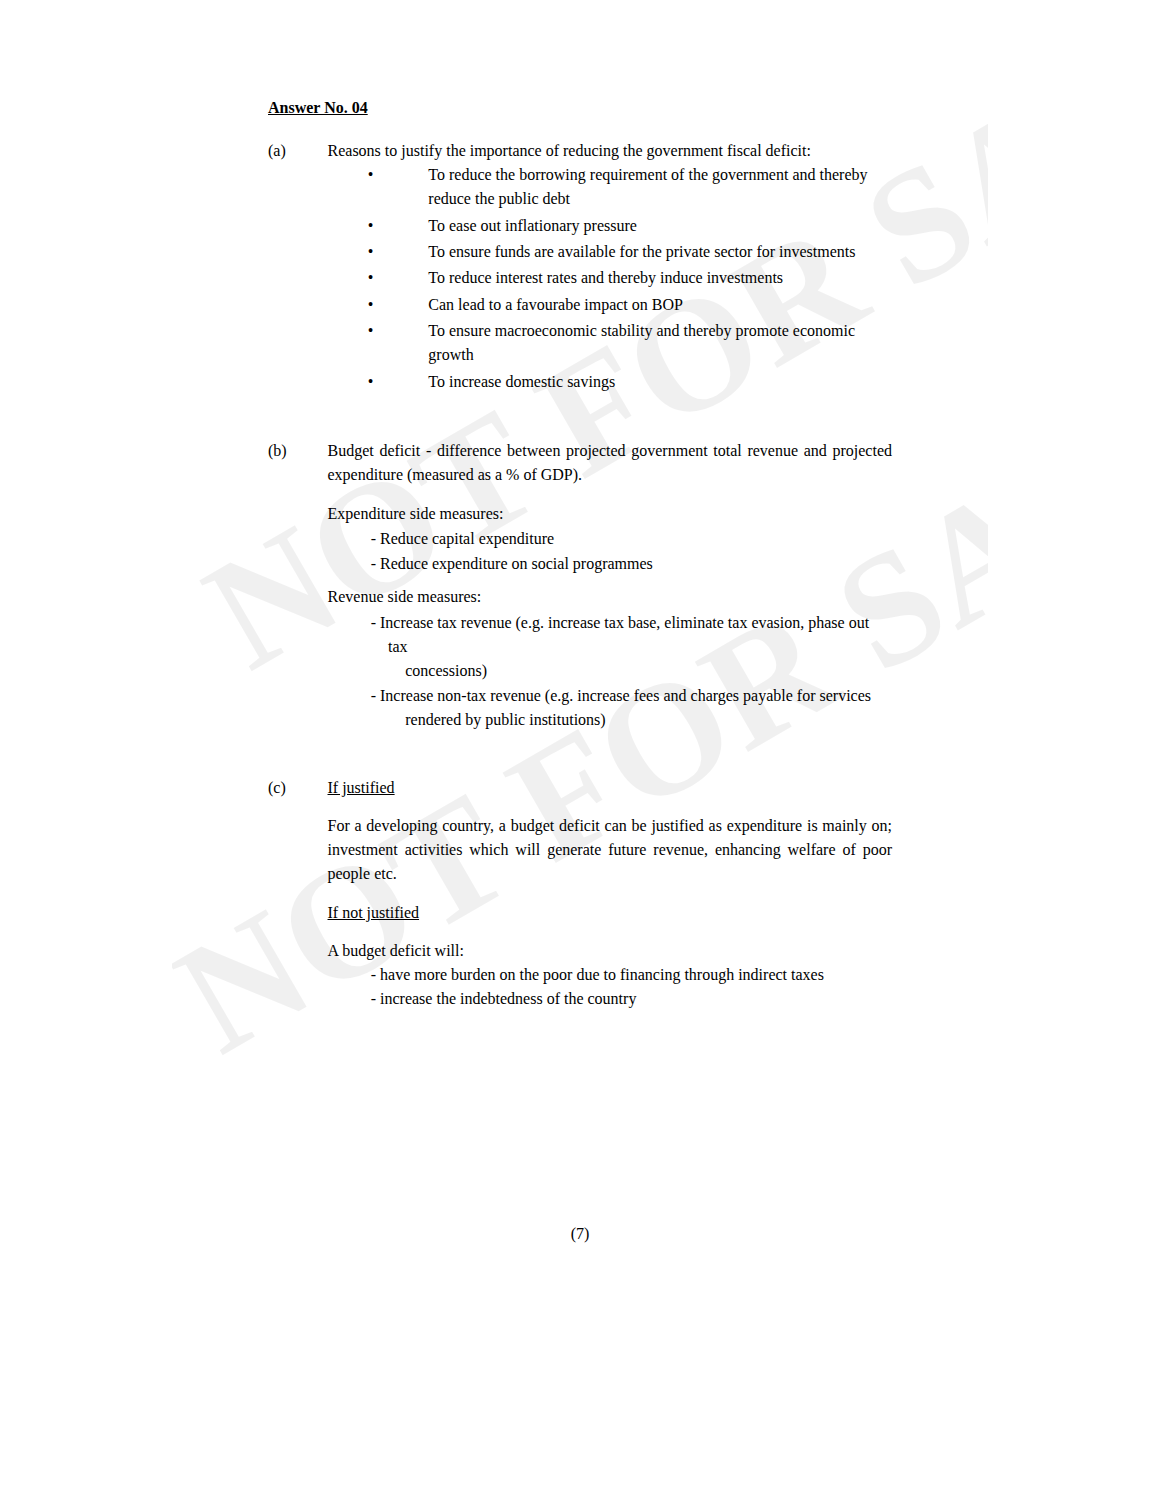NOT FOR SALE NOT FOR SALE
Answer No. 04
(a)
Reasons to justify the importance of reducing the government fiscal deficit:
To reduce the borrowing requirement of the government and thereby reduce the public debt
To ease out inflationary pressure
To ensure funds are available for the private sector for investments
To reduce interest rates and thereby induce investments
Can lead to a favourabe impact on BOP
To ensure macroeconomic stability and thereby promote economic growth
To increase domestic savings
(b)
Budget deficit - difference between projected government total revenue and projected expenditure (measured as a % of GDP).
Expenditure side measures:
- Reduce capital expenditure
- Reduce expenditure on social programmes
Revenue side measures:
- Increase tax revenue (e.g. increase tax base, eliminate tax evasion, phase out taxconcessions)
- Increase non-tax revenue (e.g. increase fees and charges payable for servicesrendered by public institutions)
(c)
If justified
For a developing country, a budget deficit can be justified as expenditure is mainly on; investment activities which will generate future revenue, enhancing welfare of poor people etc.
If not justified
A budget deficit will:
- have more burden on the poor due to financing through indirect taxes
- increase the indebtedness of the country
(7)